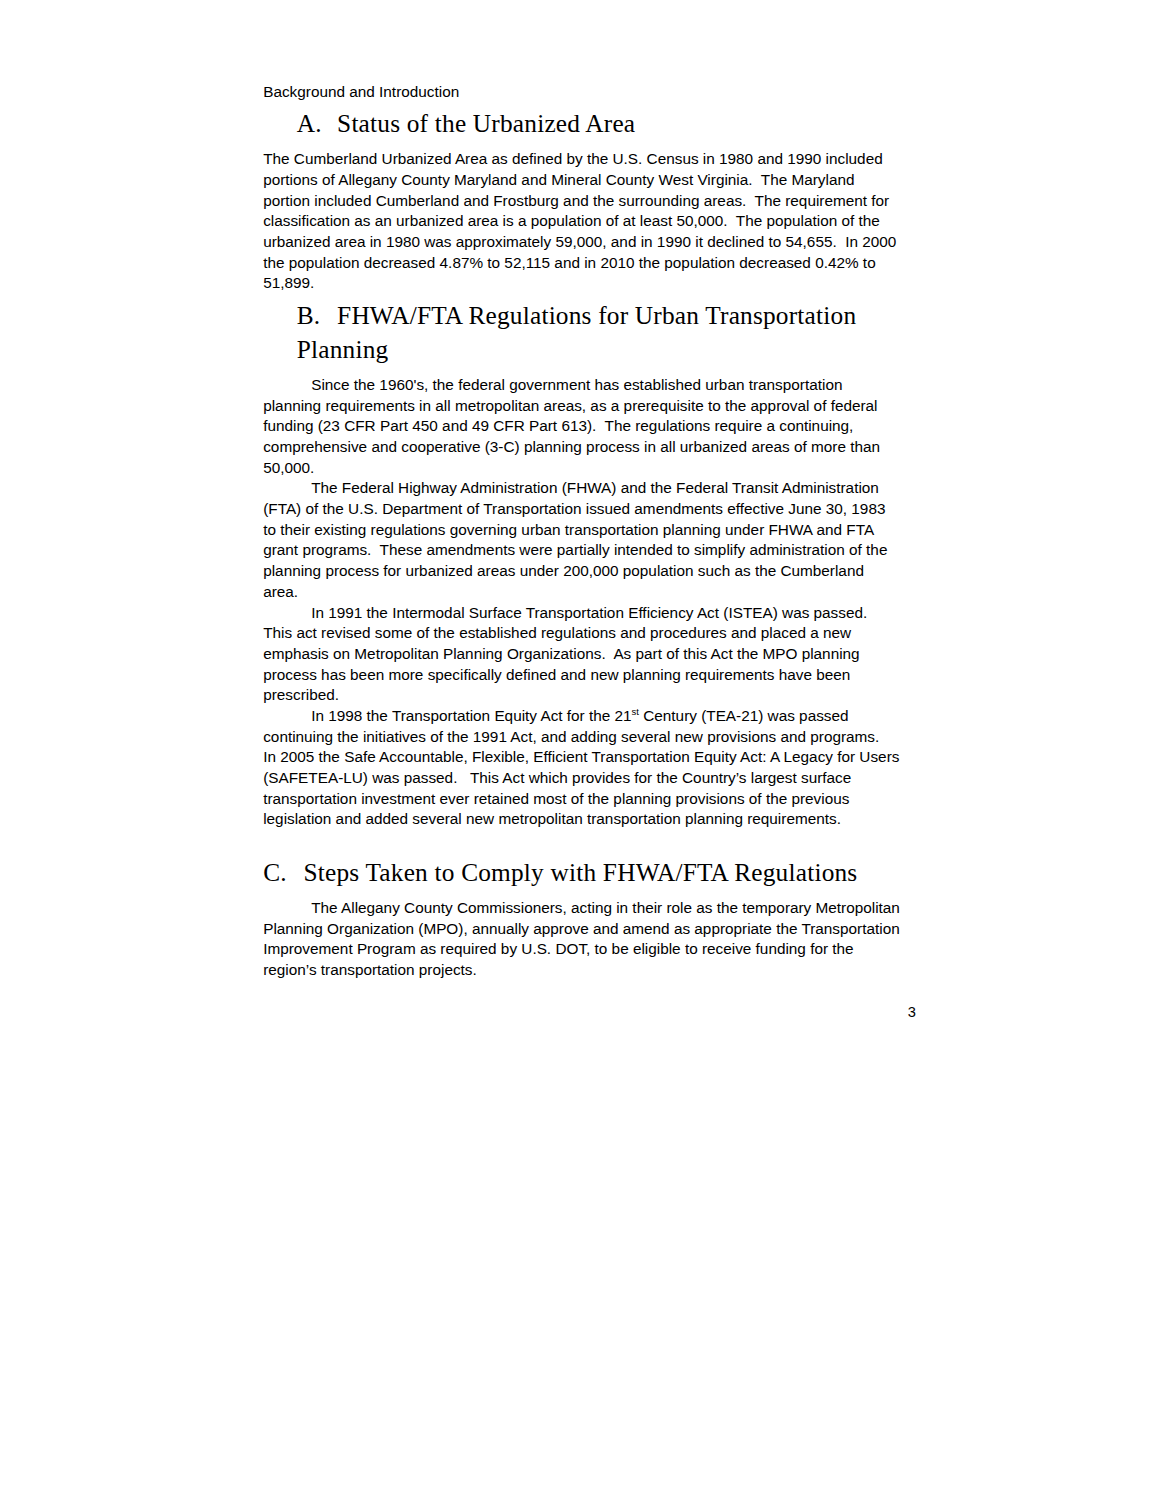Background and Introduction
A. Status of the Urbanized Area
The Cumberland Urbanized Area as defined by the U.S. Census in 1980 and 1990 included portions of Allegany County Maryland and Mineral County West Virginia. The Maryland portion included Cumberland and Frostburg and the surrounding areas. The requirement for classification as an urbanized area is a population of at least 50,000. The population of the urbanized area in 1980 was approximately 59,000, and in 1990 it declined to 54,655. In 2000 the population decreased 4.87% to 52,115 and in 2010 the population decreased 0.42% to 51,899.
B. FHWA/FTA Regulations for Urban Transportation Planning
Since the 1960's, the federal government has established urban transportation planning requirements in all metropolitan areas, as a prerequisite to the approval of federal funding (23 CFR Part 450 and 49 CFR Part 613). The regulations require a continuing, comprehensive and cooperative (3-C) planning process in all urbanized areas of more than 50,000.
The Federal Highway Administration (FHWA) and the Federal Transit Administration (FTA) of the U.S. Department of Transportation issued amendments effective June 30, 1983 to their existing regulations governing urban transportation planning under FHWA and FTA grant programs. These amendments were partially intended to simplify administration of the planning process for urbanized areas under 200,000 population such as the Cumberland area.
In 1991 the Intermodal Surface Transportation Efficiency Act (ISTEA) was passed. This act revised some of the established regulations and procedures and placed a new emphasis on Metropolitan Planning Organizations. As part of this Act the MPO planning process has been more specifically defined and new planning requirements have been prescribed.
In 1998 the Transportation Equity Act for the 21st Century (TEA-21) was passed continuing the initiatives of the 1991 Act, and adding several new provisions and programs.
In 2005 the Safe Accountable, Flexible, Efficient Transportation Equity Act: A Legacy for Users (SAFETEA-LU) was passed. This Act which provides for the Country’s largest surface transportation investment ever retained most of the planning provisions of the previous legislation and added several new metropolitan transportation planning requirements.
C. Steps Taken to Comply with FHWA/FTA Regulations
The Allegany County Commissioners, acting in their role as the temporary Metropolitan Planning Organization (MPO), annually approve and amend as appropriate the Transportation Improvement Program as required by U.S. DOT, to be eligible to receive funding for the region’s transportation projects.
3